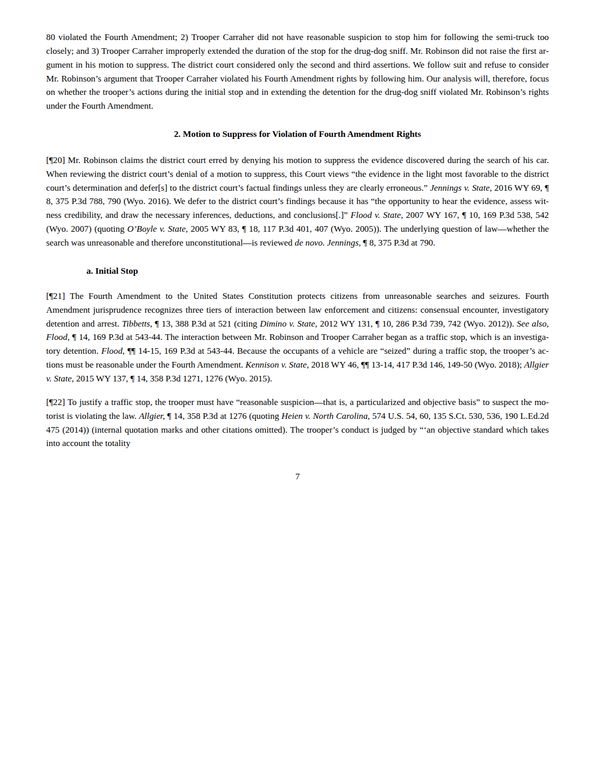80 violated the Fourth Amendment; 2) Trooper Carraher did not have reasonable suspicion to stop him for following the semi-truck too closely; and 3) Trooper Carraher improperly extended the duration of the stop for the drug-dog sniff. Mr. Robinson did not raise the first argument in his motion to suppress. The district court considered only the second and third assertions. We follow suit and refuse to consider Mr. Robinson’s argument that Trooper Carraher violated his Fourth Amendment rights by following him. Our analysis will, therefore, focus on whether the trooper’s actions during the initial stop and in extending the detention for the drug-dog sniff violated Mr. Robinson’s rights under the Fourth Amendment.
2. Motion to Suppress for Violation of Fourth Amendment Rights
[¶20] Mr. Robinson claims the district court erred by denying his motion to suppress the evidence discovered during the search of his car. When reviewing the district court’s denial of a motion to suppress, this Court views “the evidence in the light most favorable to the district court’s determination and defer[s] to the district court’s factual findings unless they are clearly erroneous.” Jennings v. State, 2016 WY 69, ¶ 8, 375 P.3d 788, 790 (Wyo. 2016). We defer to the district court’s findings because it has “the opportunity to hear the evidence, assess witness credibility, and draw the necessary inferences, deductions, and conclusions[.]” Flood v. State, 2007 WY 167, ¶ 10, 169 P.3d 538, 542 (Wyo. 2007) (quoting O’Boyle v. State, 2005 WY 83, ¶ 18, 117 P.3d 401, 407 (Wyo. 2005)). The underlying question of law—whether the search was unreasonable and therefore unconstitutional—is reviewed de novo. Jennings, ¶ 8, 375 P.3d at 790.
a. Initial Stop
[¶21] The Fourth Amendment to the United States Constitution protects citizens from unreasonable searches and seizures. Fourth Amendment jurisprudence recognizes three tiers of interaction between law enforcement and citizens: consensual encounter, investigatory detention and arrest. Tibbetts, ¶ 13, 388 P.3d at 521 (citing Dimino v. State, 2012 WY 131, ¶ 10, 286 P.3d 739, 742 (Wyo. 2012)). See also, Flood, ¶ 14, 169 P.3d at 543-44. The interaction between Mr. Robinson and Trooper Carraher began as a traffic stop, which is an investigatory detention. Flood, ¶¶ 14-15, 169 P.3d at 543-44. Because the occupants of a vehicle are “seized” during a traffic stop, the trooper’s actions must be reasonable under the Fourth Amendment. Kennison v. State, 2018 WY 46, ¶¶ 13-14, 417 P.3d 146, 149-50 (Wyo. 2018); Allgier v. State, 2015 WY 137, ¶ 14, 358 P.3d 1271, 1276 (Wyo. 2015).
[¶22] To justify a traffic stop, the trooper must have “reasonable suspicion—that is, a particularized and objective basis” to suspect the motorist is violating the law. Allgier, ¶ 14, 358 P.3d at 1276 (quoting Heien v. North Carolina, 574 U.S. 54, 60, 135 S.Ct. 530, 536, 190 L.Ed.2d 475 (2014)) (internal quotation marks and other citations omitted). The trooper’s conduct is judged by “‘an objective standard which takes into account the totality
7